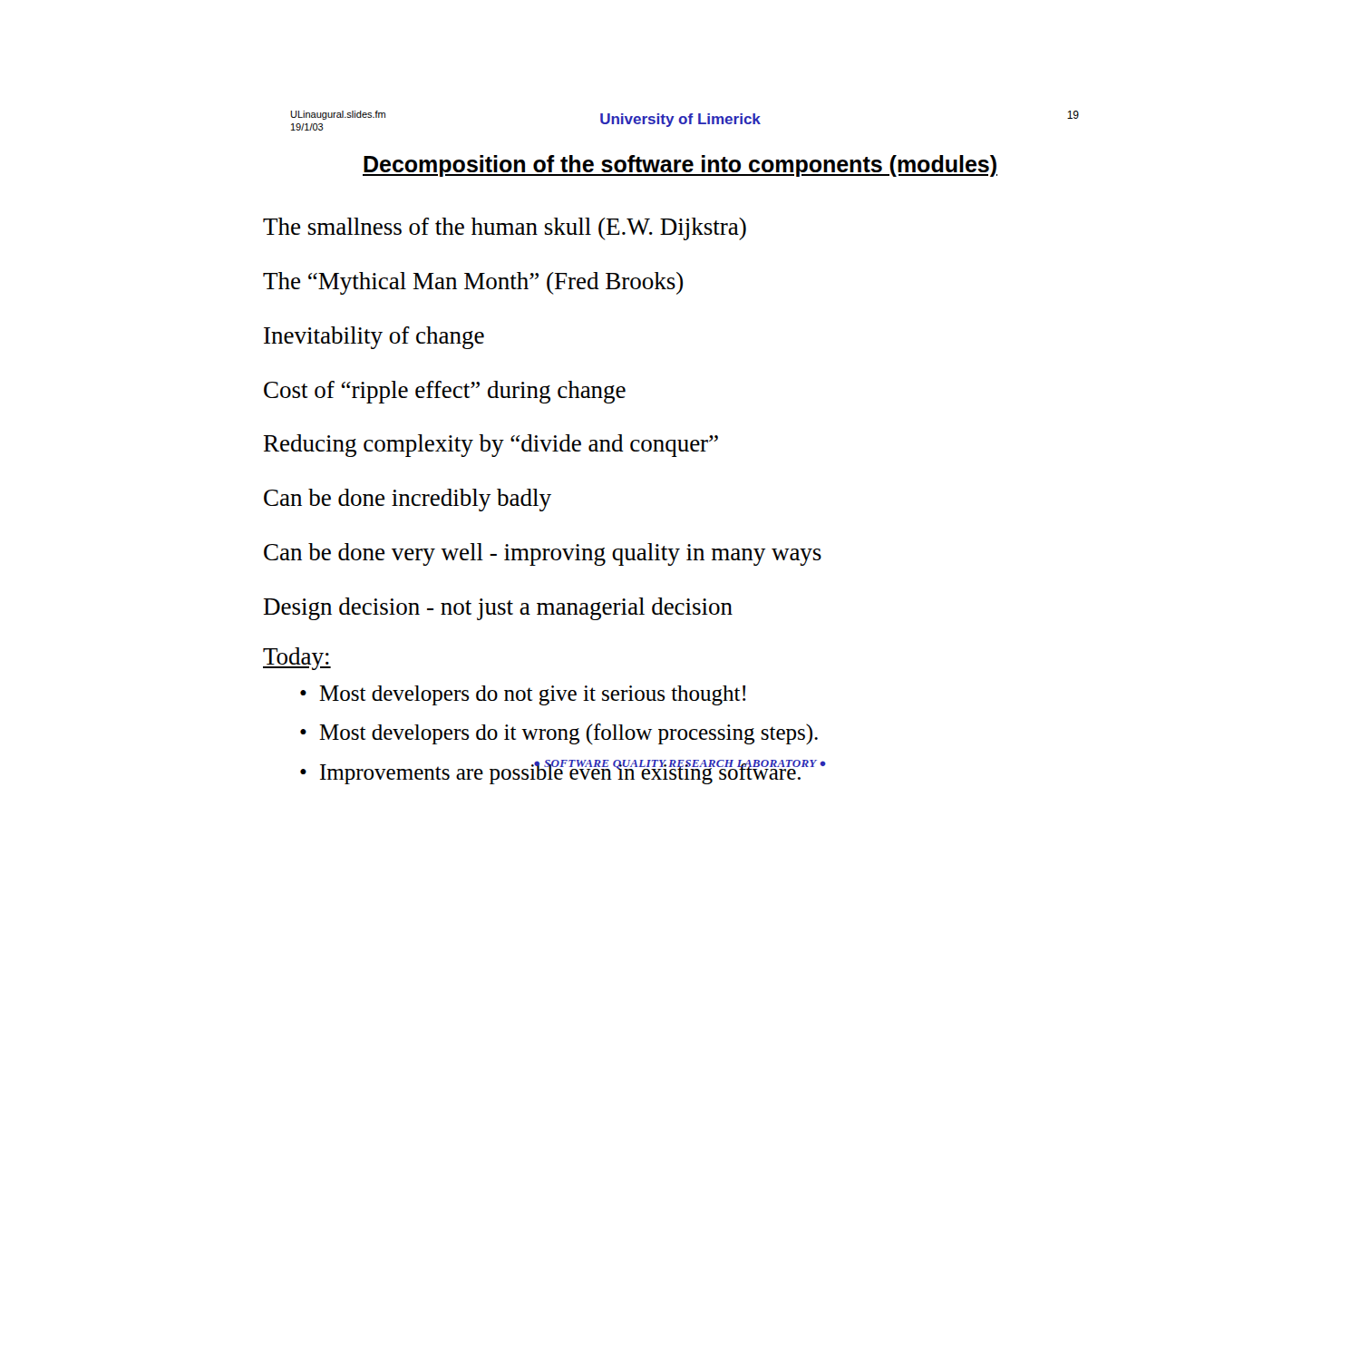ULinaugural.slides.fm
19/1/03
University of Limerick
19
Decomposition of the software into components (modules)
The smallness of the human skull (E.W. Dijkstra)
The “Mythical Man Month” (Fred Brooks)
Inevitability of change
Cost of “ripple effect” during change
Reducing complexity by “divide and conquer”
Can be done incredibly badly
Can be done very well - improving quality in many ways
Design decision - not just a managerial decision
Today:
Most developers do not give it serious thought!
Most developers do it wrong (follow processing steps).
Improvements are possible even in existing software.
● SOFTWARE QUALITY RESEARCH LABORATORY ●